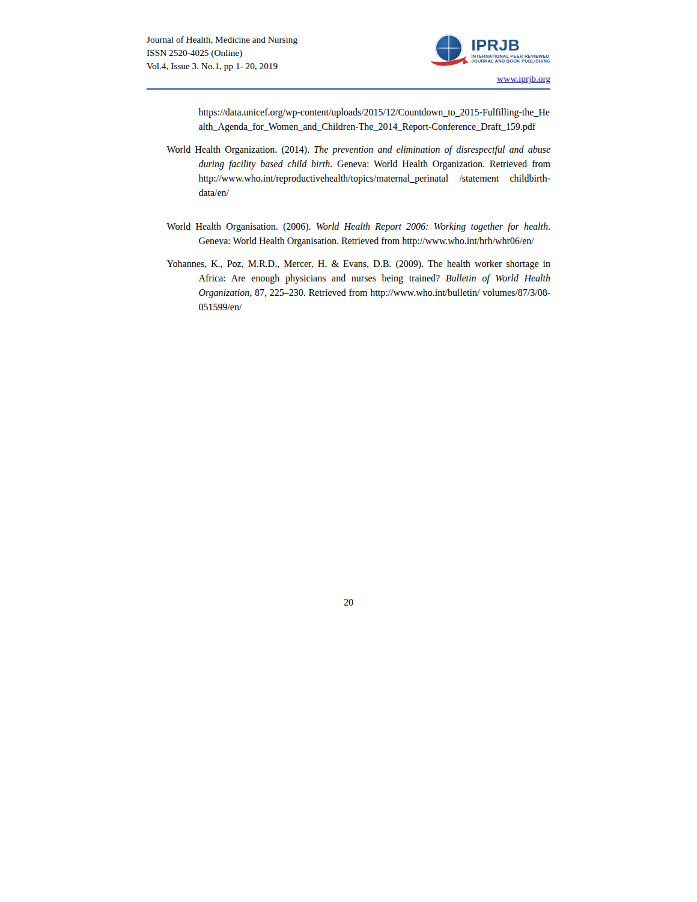Journal of Health, Medicine and Nursing
ISSN 2520-4025 (Online)
Vol.4, Issue 3. No.1, pp 1- 20, 2019
IPRJB INTERNATIONAL PEER REVIEWED
JOURNAL AND BOOK PUBLISHING
www.iprjb.org
https://data.unicef.org/wp-content/uploads/2015/12/Countdown_to_2015-Fulfilling-the_Health_Agenda_for_Women_and_Children-The_2014_Report-Conference_Draft_159.pdf
World Health Organization. (2014). The prevention and elimination of disrespectful and abuse during facility based child birth. Geneva: World Health Organization. Retrieved from http://www.who.int/reproductivehealth/topics/maternal_perinatal /statement childbirth-data/en/
World Health Organisation. (2006). World Health Report 2006: Working together for health. Geneva: World Health Organisation. Retrieved from http://www.who.int/hrh/whr06/en/
Yohannes, K., Poz, M.R.D., Mercer, H. & Evans, D.B. (2009). The health worker shortage in Africa: Are enough physicians and nurses being trained? Bulletin of World Health Organization, 87, 225–230. Retrieved from http://www.who.int/bulletin/ volumes/87/3/08-051599/en/
20